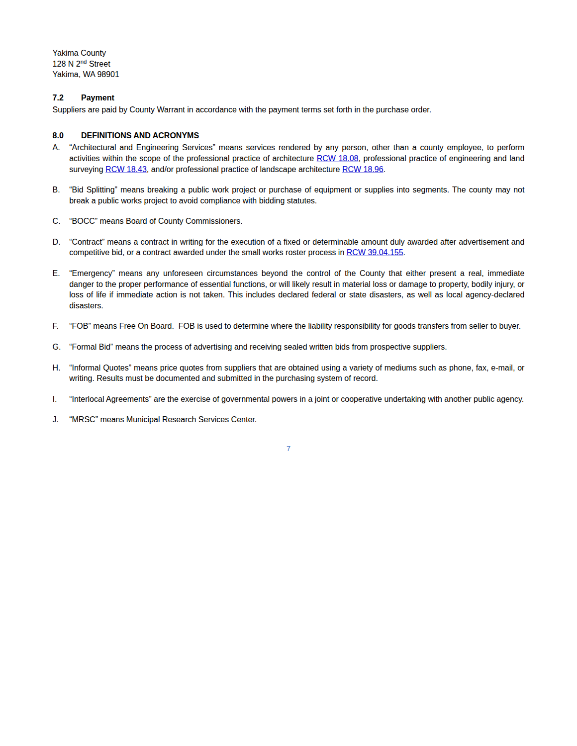Yakima County
128 N 2nd Street
Yakima, WA 98901
7.2 Payment
Suppliers are paid by County Warrant in accordance with the payment terms set forth in the purchase order.
8.0 DEFINITIONS AND ACRONYMS
A. “Architectural and Engineering Services” means services rendered by any person, other than a county employee, to perform activities within the scope of the professional practice of architecture RCW 18.08, professional practice of engineering and land surveying RCW 18.43, and/or professional practice of landscape architecture RCW 18.96.
B. “Bid Splitting” means breaking a public work project or purchase of equipment or supplies into segments. The county may not break a public works project to avoid compliance with bidding statutes.
C. “BOCC” means Board of County Commissioners.
D. “Contract” means a contract in writing for the execution of a fixed or determinable amount duly awarded after advertisement and competitive bid, or a contract awarded under the small works roster process in RCW 39.04.155.
E. “Emergency” means any unforeseen circumstances beyond the control of the County that either present a real, immediate danger to the proper performance of essential functions, or will likely result in material loss or damage to property, bodily injury, or loss of life if immediate action is not taken. This includes declared federal or state disasters, as well as local agency-declared disasters.
F. “FOB” means Free On Board. FOB is used to determine where the liability responsibility for goods transfers from seller to buyer.
G. “Formal Bid” means the process of advertising and receiving sealed written bids from prospective suppliers.
H. “Informal Quotes” means price quotes from suppliers that are obtained using a variety of mediums such as phone, fax, e-mail, or writing. Results must be documented and submitted in the purchasing system of record.
I. “Interlocal Agreements” are the exercise of governmental powers in a joint or cooperative undertaking with another public agency.
J. “MRSC” means Municipal Research Services Center.
7